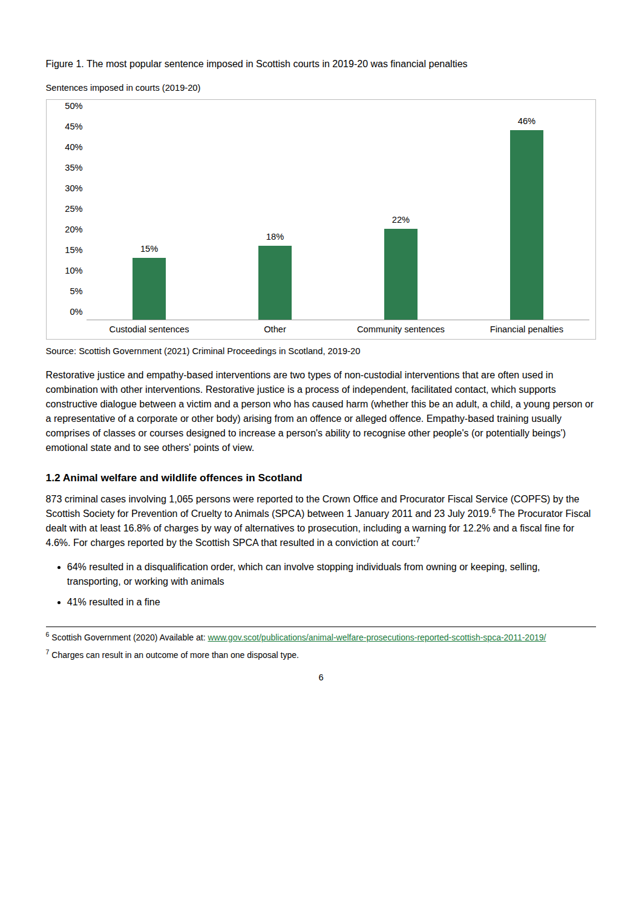Figure 1. The most popular sentence imposed in Scottish courts in 2019-20 was financial penalties
Sentences imposed in courts (2019-20)
| 50% 45% 40% 35% 30% 25% 20% 15% 10% 5% 0% | 15% 18% 22% 46% Custodial sentences Other Community sentences Financial penalties |
Source: Scottish Government (2021) Criminal Proceedings in Scotland, 2019-20
Restorative justice and empathy-based interventions are two types of non-custodial interventions that are often used in combination with other interventions. Restorative justice is a process of independent, facilitated contact, which supports constructive dialogue between a victim and a person who has caused harm (whether this be an adult, a child, a young person or a representative of a corporate or other body) arising from an offence or alleged offence. Empathy-based training usually comprises of classes or courses designed to increase a person's ability to recognise other people's (or potentially beings') emotional state and to see others' points of view.
1.2 Animal welfare and wildlife offences in Scotland
873 criminal cases involving 1,065 persons were reported to the Crown Office and Procurator Fiscal Service (COPFS) by the Scottish Society for Prevention of Cruelty to Animals (SPCA) between 1 January 2011 and 23 July 2019.6 The Procurator Fiscal dealt with at least 16.8% of charges by way of alternatives to prosecution, including a warning for 12.2% and a fiscal fine for 4.6%. For charges reported by the Scottish SPCA that resulted in a conviction at court:7
64% resulted in a disqualification order, which can involve stopping individuals from owning or keeping, selling, transporting, or working with animals
41% resulted in a fine
6 Scottish Government (2020) Available at: www.gov.scot/publications/animal-welfare-prosecutions-reported-scottish-spca-2011-2019/
7 Charges can result in an outcome of more than one disposal type.
6